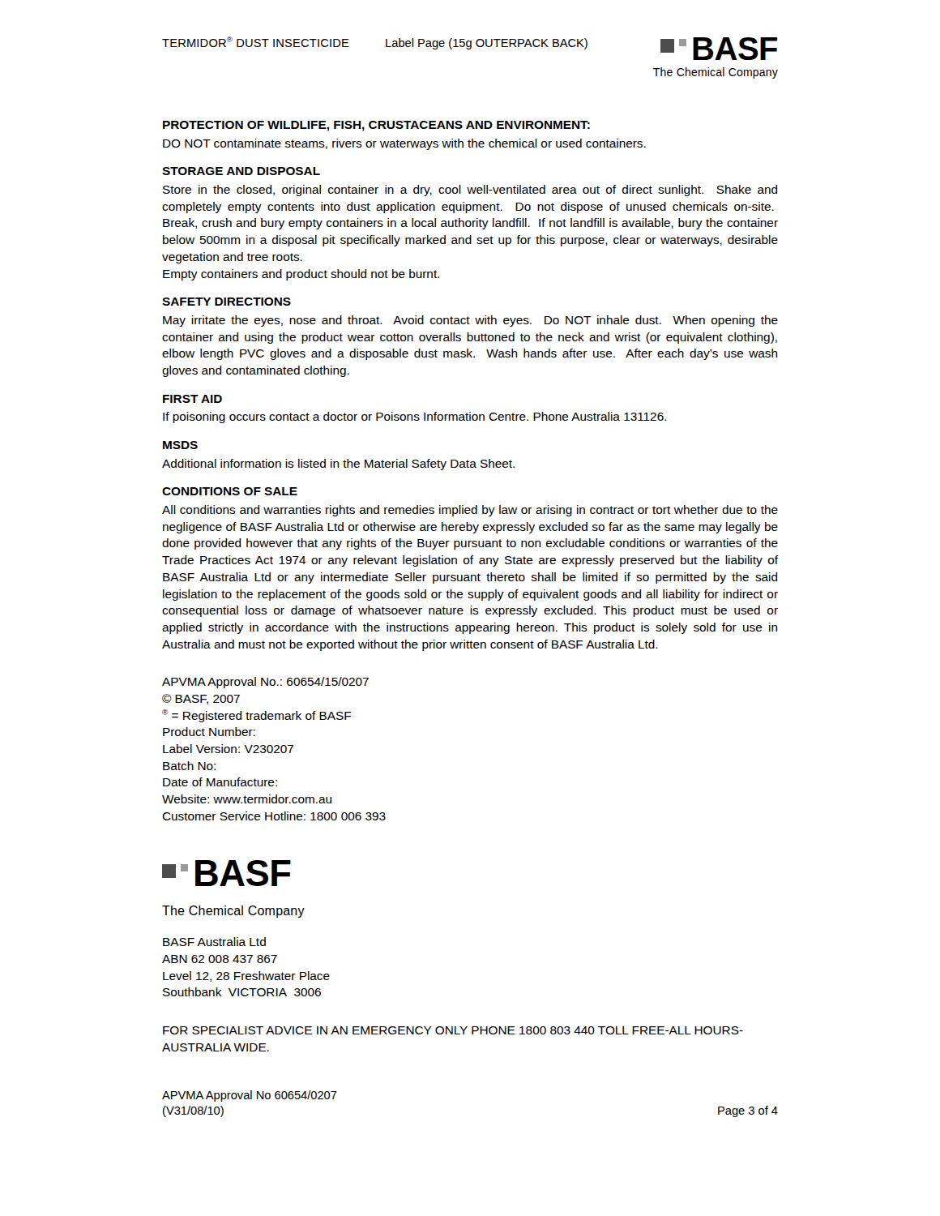TERMIDOR® DUST INSECTICIDE Label Page (15g OUTERPACK BACK)
BASF
The Chemical Company
Protection of Wildlife, Fish, Crustaceans and Environment:
DO NOT contaminate steams, rivers or waterways with the chemical or used containers.
Storage and Disposal
Store in the closed, original container in a dry, cool well-ventilated area out of direct sunlight. Shake and completely empty contents into dust application equipment. Do not dispose of unused chemicals on-site. Break, crush and bury empty containers in a local authority landfill. If not landfill is available, bury the container below 500mm in a disposal pit specifically marked and set up for this purpose, clear or waterways, desirable vegetation and tree roots.
Empty containers and product should not be burnt.
Safety Directions
May irritate the eyes, nose and throat. Avoid contact with eyes. Do NOT inhale dust. When opening the container and using the product wear cotton overalls buttoned to the neck and wrist (or equivalent clothing), elbow length PVC gloves and a disposable dust mask. Wash hands after use. After each day’s use wash gloves and contaminated clothing.
First Aid
If poisoning occurs contact a doctor or Poisons Information Centre. Phone Australia 131126.
MSDS
Additional information is listed in the Material Safety Data Sheet.
Conditions of Sale
All conditions and warranties rights and remedies implied by law or arising in contract or tort whether due to the negligence of BASF Australia Ltd or otherwise are hereby expressly excluded so far as the same may legally be done provided however that any rights of the Buyer pursuant to non excludable conditions or warranties of the Trade Practices Act 1974 or any relevant legislation of any State are expressly preserved but the liability of BASF Australia Ltd or any intermediate Seller pursuant thereto shall be limited if so permitted by the said legislation to the replacement of the goods sold or the supply of equivalent goods and all liability for indirect or consequential loss or damage of whatsoever nature is expressly excluded. This product must be used or applied strictly in accordance with the instructions appearing hereon. This product is solely sold for use in Australia and must not be exported without the prior written consent of BASF Australia Ltd.
APVMA Approval No.: 60654/15/0207
© BASF, 2007
® = Registered trademark of BASF
Product Number:
Label Version: V230207
Batch No:
Date of Manufacture:
Website: www.termidor.com.au
Customer Service Hotline: 1800 006 393
BASF
The Chemical Company
BASF Australia Ltd
ABN 62 008 437 867
Level 12, 28 Freshwater Place
Southbank VICTORIA 3006
FOR SPECIALIST ADVICE IN AN EMERGENCY ONLY PHONE 1800 803 440 TOLL FREE-ALL HOURS-AUSTRALIA WIDE.
APVMA Approval No 60654/0207
(V31/08/10)
Page 3 of 4